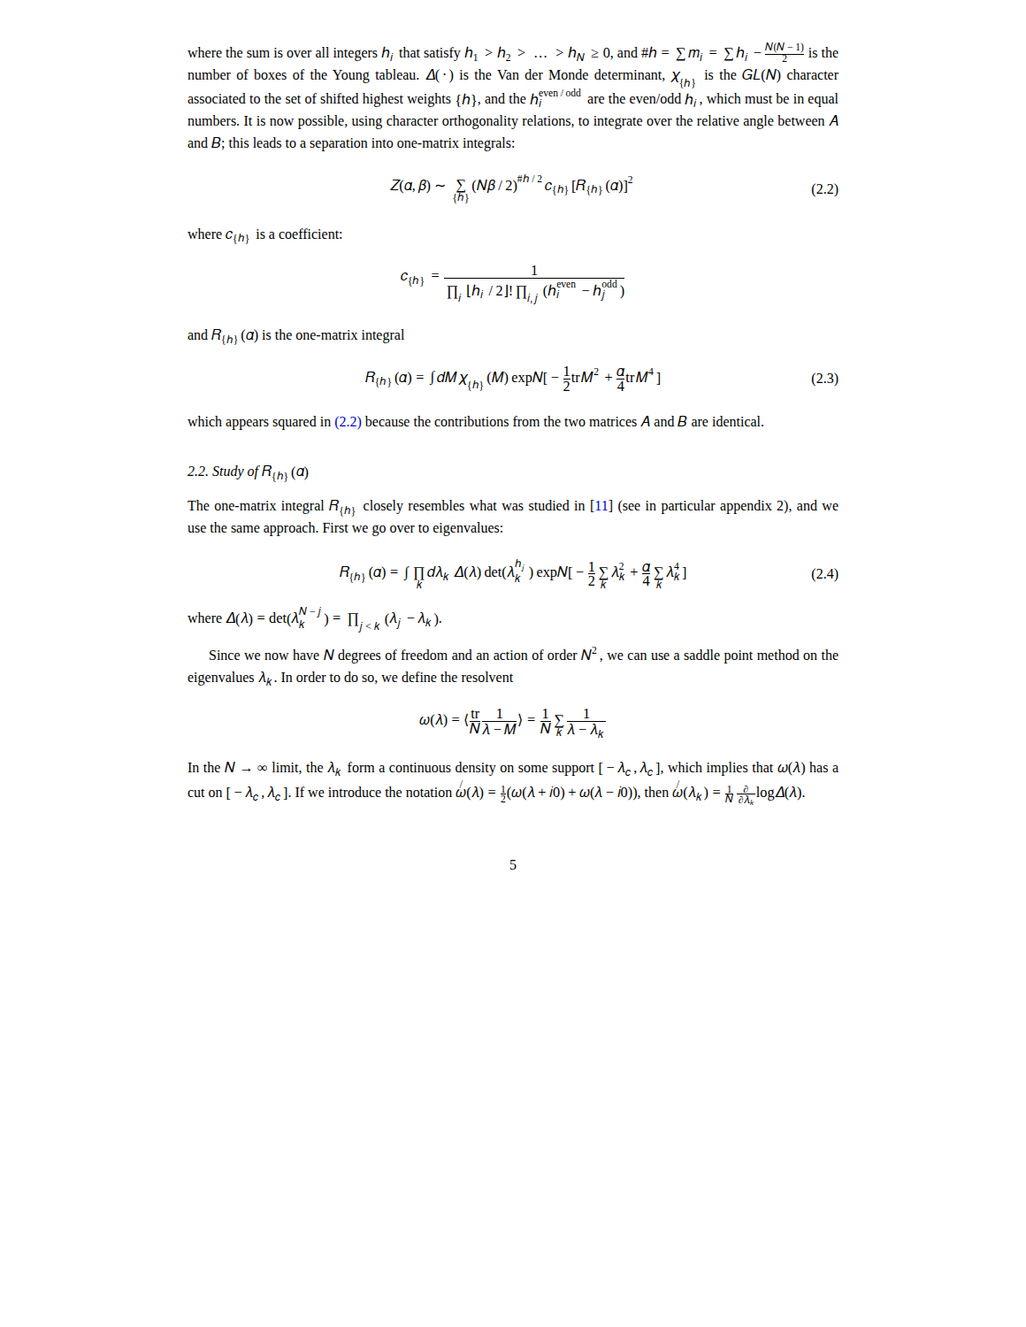where the sum is over all integers hi that satisfy h1>h2>…>hN≥0, and #h=∑mi=∑hi−N(N−1)2 is the number of boxes of the Young tableau. Δ(⋅) is the Van der Monde determinant, χ{h} is the GL(N) character associated to the set of shifted highest weights {h}, and the hieven/odd are the even/odd hi, which must be in equal numbers. It is now possible, using character orthogonality relations, to integrate over the relative angle between A and B; this leads to a separation into one-matrix integrals:
Z(α,β) ∼ ∑{h} (Nβ/2)#h/2 c{h} [R{h}(α)]2 (2.2)
where c{h} is a coefficient:
c{h} = 1 ∏i ⌊hi/2⌋! ∏i,j (hieven−hjodd)
and R{h}(α) is the one-matrix integral
R{h}(α) = ∫dM χ{h}(M) expN [ −12 trM2 + α4 trM4 ] (2.3)
which appears squared in (2.2) because the contributions from the two matrices A and B are identical.
2.2. Study of R{h}(α)
The one-matrix integral R{h} closely resembles what was studied in [11] (see in particular appendix 2), and we use the same approach. First we go over to eigenvalues:
R{h}(α) = ∫ ∏k dλk Δ(λ) det (λkhj) expN [ −12 ∑k λk2 + α4 ∑k λk4 ] (2.4)
where Δ(λ)=det(λkN−j)=∏j<k(λj−λk).
Since we now have N degrees of freedom and an action of order N2, we can use a saddle point method on the eigenvalues λk. In order to do so, we define the resolvent
ω(λ) = ⟨ trN 1λ−M ⟩ = 1N ∑k 1λ−λk
In the N→∞ limit, the λk form a continuous density on some support [−λc,λc], which implies that ω(λ) has a cut on [−λc,λc]. If we introduce the notation ω̸(λ)=12(ω(λ+i0)+ω(λ−i0)), then ω̸(λk)=1N∂∂λklogΔ(λ).
5